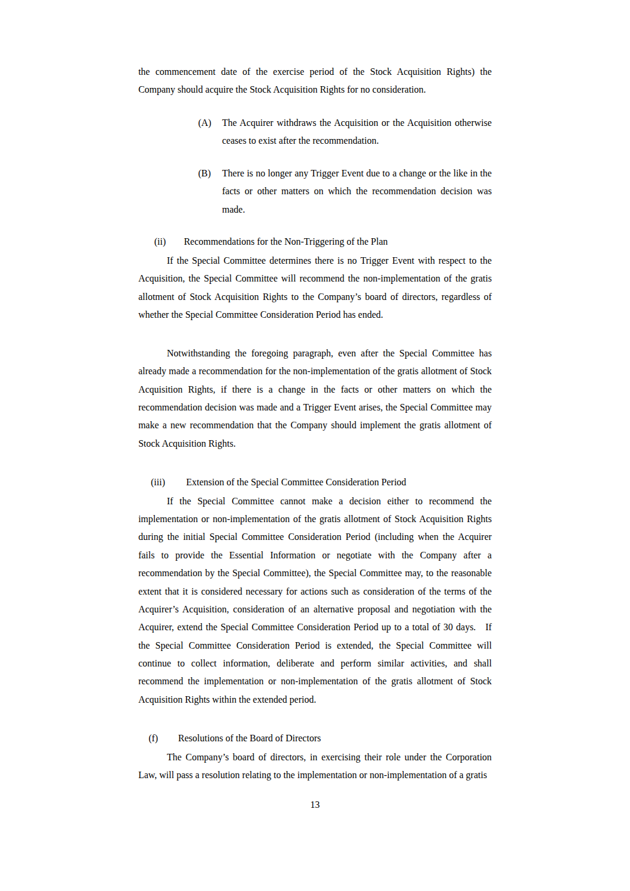the commencement date of the exercise period of the Stock Acquisition Rights) the Company should acquire the Stock Acquisition Rights for no consideration.
(A) The Acquirer withdraws the Acquisition or the Acquisition otherwise ceases to exist after the recommendation.
(B) There is no longer any Trigger Event due to a change or the like in the facts or other matters on which the recommendation decision was made.
(ii) Recommendations for the Non-Triggering of the Plan
If the Special Committee determines there is no Trigger Event with respect to the Acquisition, the Special Committee will recommend the non-implementation of the gratis allotment of Stock Acquisition Rights to the Company’s board of directors, regardless of whether the Special Committee Consideration Period has ended.
Notwithstanding the foregoing paragraph, even after the Special Committee has already made a recommendation for the non-implementation of the gratis allotment of Stock Acquisition Rights, if there is a change in the facts or other matters on which the recommendation decision was made and a Trigger Event arises, the Special Committee may make a new recommendation that the Company should implement the gratis allotment of Stock Acquisition Rights.
(iii) Extension of the Special Committee Consideration Period
If the Special Committee cannot make a decision either to recommend the implementation or non-implementation of the gratis allotment of Stock Acquisition Rights during the initial Special Committee Consideration Period (including when the Acquirer fails to provide the Essential Information or negotiate with the Company after a recommendation by the Special Committee), the Special Committee may, to the reasonable extent that it is considered necessary for actions such as consideration of the terms of the Acquirer’s Acquisition, consideration of an alternative proposal and negotiation with the Acquirer, extend the Special Committee Consideration Period up to a total of 30 days. If the Special Committee Consideration Period is extended, the Special Committee will continue to collect information, deliberate and perform similar activities, and shall recommend the implementation or non-implementation of the gratis allotment of Stock Acquisition Rights within the extended period.
(f) Resolutions of the Board of Directors
The Company’s board of directors, in exercising their role under the Corporation Law, will pass a resolution relating to the implementation or non-implementation of a gratis
13